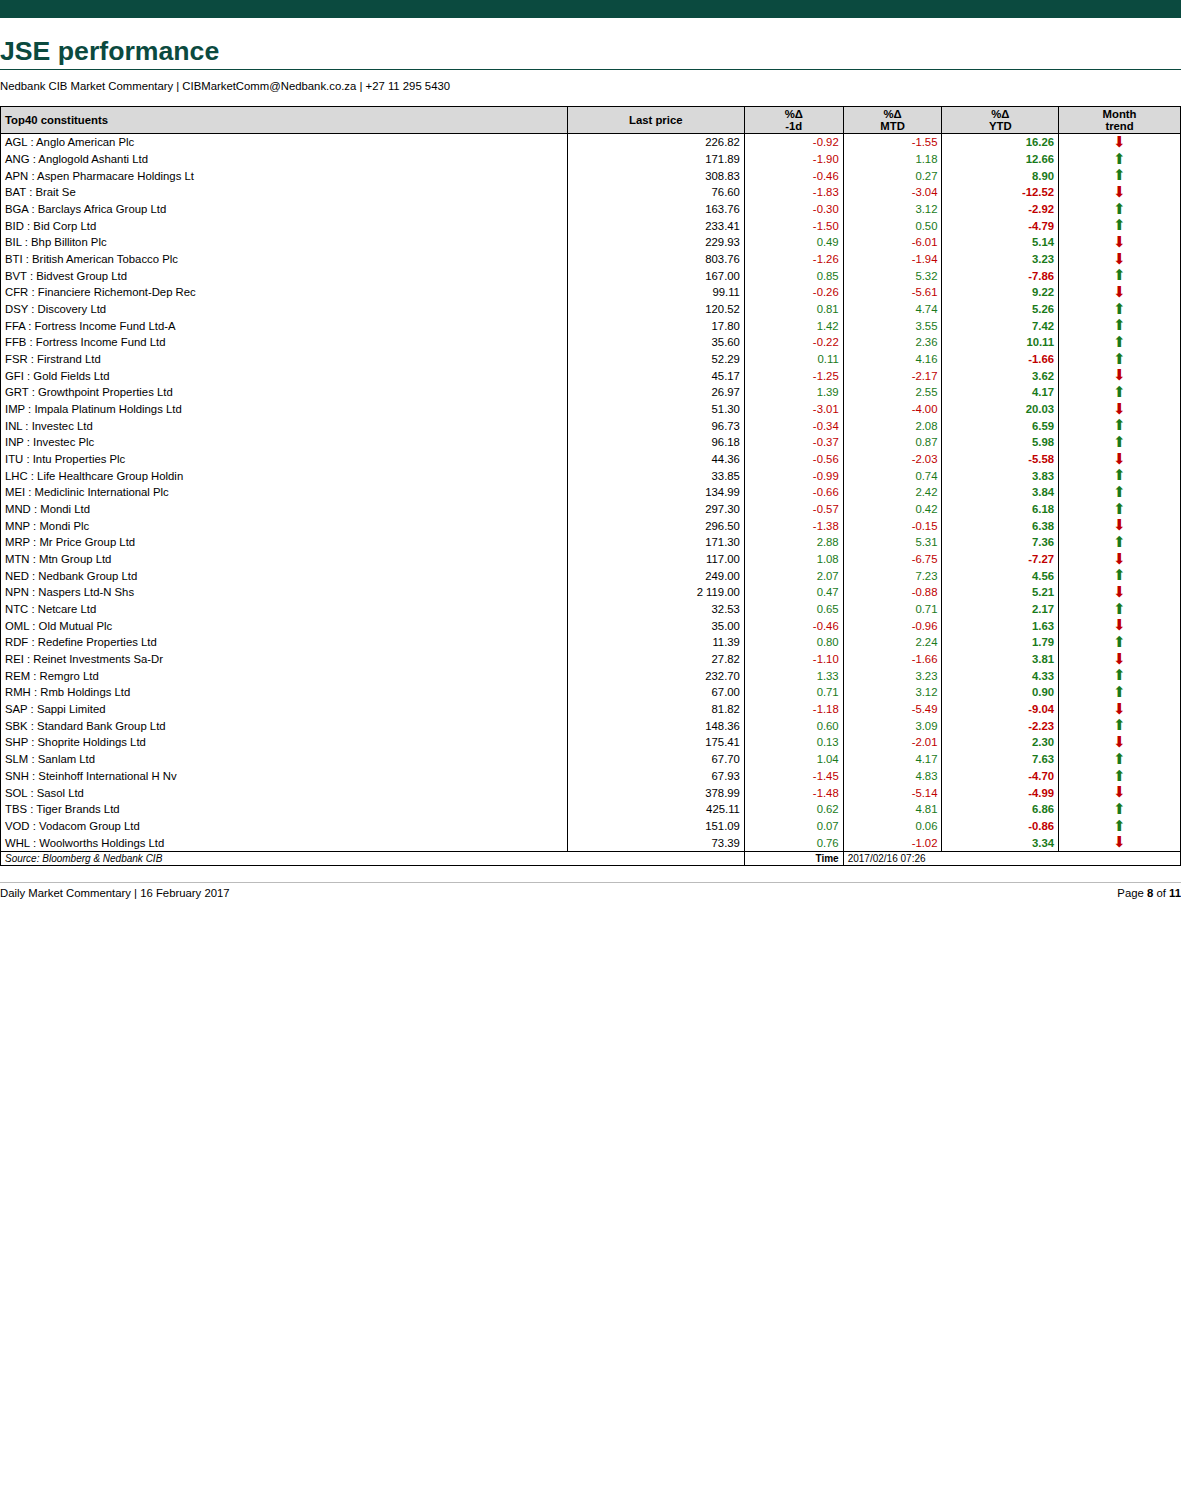NEDBANK
CIB
JSE performance
back to top
Nedbank CIB Market Commentary | CIBMarketComm@Nedbank.co.za | +27 11 295 5430
| Top40 constituents | Last price | %Δ -1d | %Δ MTD | %Δ YTD | Month trend |
| --- | --- | --- | --- | --- | --- |
| AGL : Anglo American Plc | 226.82 | -0.92 | -1.55 | 16.26 | ⬇ |
| ANG : Anglogold Ashanti Ltd | 171.89 | -1.90 | 1.18 | 12.66 | ⬆ |
| APN : Aspen Pharmacare Holdings Lt | 308.83 | -0.46 | 0.27 | 8.90 | ⬆ |
| BAT : Brait Se | 76.60 | -1.83 | -3.04 | -12.52 | ⬇ |
| BGA : Barclays Africa Group Ltd | 163.76 | -0.30 | 3.12 | -2.92 | ⬆ |
| BID : Bid Corp Ltd | 233.41 | -1.50 | 0.50 | -4.79 | ⬆ |
| BIL : Bhp Billiton Plc | 229.93 | 0.49 | -6.01 | 5.14 | ⬇ |
| BTI : British American Tobacco Plc | 803.76 | -1.26 | -1.94 | 3.23 | ⬇ |
| BVT : Bidvest Group Ltd | 167.00 | 0.85 | 5.32 | -7.86 | ⬆ |
| CFR : Financiere Richemont-Dep Rec | 99.11 | -0.26 | -5.61 | 9.22 | ⬇ |
| DSY : Discovery Ltd | 120.52 | 0.81 | 4.74 | 5.26 | ⬆ |
| FFA : Fortress Income Fund Ltd-A | 17.80 | 1.42 | 3.55 | 7.42 | ⬆ |
| FFB : Fortress Income Fund Ltd | 35.60 | -0.22 | 2.36 | 10.11 | ⬆ |
| FSR : Firstrand Ltd | 52.29 | 0.11 | 4.16 | -1.66 | ⬆ |
| GFI : Gold Fields Ltd | 45.17 | -1.25 | -2.17 | 3.62 | ⬇ |
| GRT : Growthpoint Properties Ltd | 26.97 | 1.39 | 2.55 | 4.17 | ⬆ |
| IMP : Impala Platinum Holdings Ltd | 51.30 | -3.01 | -4.00 | 20.03 | ⬇ |
| INL : Investec Ltd | 96.73 | -0.34 | 2.08 | 6.59 | ⬆ |
| INP : Investec Plc | 96.18 | -0.37 | 0.87 | 5.98 | ⬆ |
| ITU : Intu Properties Plc | 44.36 | -0.56 | -2.03 | -5.58 | ⬇ |
| LHC : Life Healthcare Group Holdin | 33.85 | -0.99 | 0.74 | 3.83 | ⬆ |
| MEI : Mediclinic International Plc | 134.99 | -0.66 | 2.42 | 3.84 | ⬆ |
| MND : Mondi Ltd | 297.30 | -0.57 | 0.42 | 6.18 | ⬆ |
| MNP : Mondi Plc | 296.50 | -1.38 | -0.15 | 6.38 | ⬇ |
| MRP : Mr Price Group Ltd | 171.30 | 2.88 | 5.31 | 7.36 | ⬆ |
| MTN : Mtn Group Ltd | 117.00 | 1.08 | -6.75 | -7.27 | ⬇ |
| NED : Nedbank Group Ltd | 249.00 | 2.07 | 7.23 | 4.56 | ⬆ |
| NPN : Naspers Ltd-N Shs | 2 119.00 | 0.47 | -0.88 | 5.21 | ⬇ |
| NTC : Netcare Ltd | 32.53 | 0.65 | 0.71 | 2.17 | ⬆ |
| OML : Old Mutual Plc | 35.00 | -0.46 | -0.96 | 1.63 | ⬇ |
| RDF : Redefine Properties Ltd | 11.39 | 0.80 | 2.24 | 1.79 | ⬆ |
| REI : Reinet Investments Sa-Dr | 27.82 | -1.10 | -1.66 | 3.81 | ⬇ |
| REM : Remgro Ltd | 232.70 | 1.33 | 3.23 | 4.33 | ⬆ |
| RMH : Rmb Holdings Ltd | 67.00 | 0.71 | 3.12 | 0.90 | ⬆ |
| SAP : Sappi Limited | 81.82 | -1.18 | -5.49 | -9.04 | ⬇ |
| SBK : Standard Bank Group Ltd | 148.36 | 0.60 | 3.09 | -2.23 | ⬆ |
| SHP : Shoprite Holdings Ltd | 175.41 | 0.13 | -2.01 | 2.30 | ⬇ |
| SLM : Sanlam Ltd | 67.70 | 1.04 | 4.17 | 7.63 | ⬆ |
| SNH : Steinhoff International H Nv | 67.93 | -1.45 | 4.83 | -4.70 | ⬆ |
| SOL : Sasol Ltd | 378.99 | -1.48 | -5.14 | -4.99 | ⬇ |
| TBS : Tiger Brands Ltd | 425.11 | 0.62 | 4.81 | 6.86 | ⬆ |
| VOD : Vodacom Group Ltd | 151.09 | 0.07 | 0.06 | -0.86 | ⬆ |
| WHL : Woolworths Holdings Ltd | 73.39 | 0.76 | -1.02 | 3.34 | ⬇ |
| Source: Bloomberg & Nedbank CIB | Time | 2017/02/16 07:26 |
Daily Market Commentary | 16 February 2017
Page 8 of 11